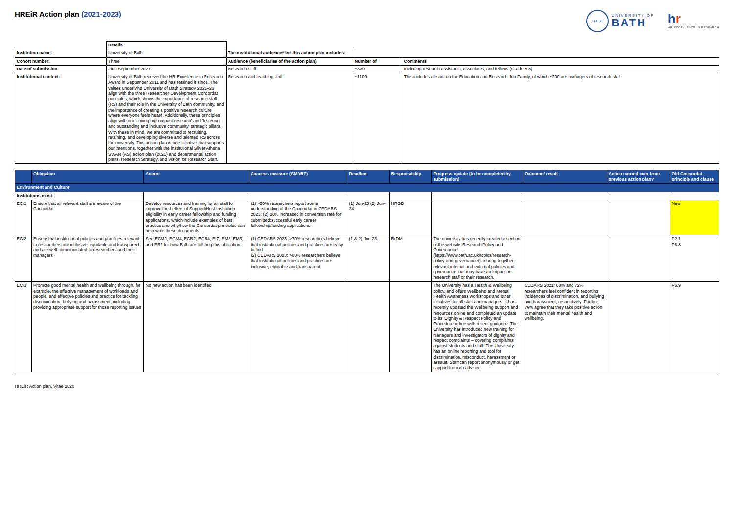HREiR Action plan (2021-2023)
CREST
UNIVERSITY OF
BATH
hr
HR EXCELLENCE IN RESEARCH
| | Details | | | |
| Institution name: | University of Bath | The institutional audience* for this action plan includes: | | |
| Cohort number: | Three | Audience (beneficiaries of the action plan) | Number of | Comments |
| Date of submission: | 24th September 2021 | Research staff | ~330 | Including research assistants, associates, and fellows (Grade 5-8) |
| Institutional context: | University of Bath received the HR Excellence in Research Award in September 2011 and has retained it since. The values underlying University of Bath Strategy 2021–26 align with the three Researcher Development Concordat principles, which shows the importance of research staff (RS) and their role in the University of Bath community, and the importance of creating a positive research culture where everyone feels heard. Additionally, these principles align with our 'driving high impact research' and 'fostering and outstanding and inclusive community' strategic pillars. With these in mind, we are committed to recruiting, retaining, and developing diverse and talented RS across the university. This action plan is one initiative that supports our intentions, together with the institutional Silver Athena SWAN (AS) action plan (2021) and departmental action plans, Research Strategy, and Vision for Research Staff. | Research and teaching staff | ~1100 | This includes all staff on the Education and Research Job Family, of which ~200 are managers of research staff |
| | Obligation | Action | Success measure (SMART) | Deadline | Responsibility | Progress update (to be completed by submission) | Outcome/ result | Action carried over from previous action plan? | Old Concordat principle and clause |
| --- | --- | --- | --- | --- | --- | --- | --- | --- | --- |
| Environment and Culture |
| Institutions must: | | | | | | | | |
| ECI1 | Ensure that all relevant staff are aware of the Concordat | Develop resources and training for all staff to improve the Letters of Support/Host Institution eligibility in early career fellowship and funding applications, which include examples of best practice and why/how the Concordat principles can help write these documents. | (1) >50% researchers report some understanding of the Concordat in CEDARS 2023; (2) 20% increased in conversion rate for submitted:successful early career fellowship/funding applications. | (1) Jun-23 (2) Jun-24 | HRGD | | | | New |
| ECI2 | Ensure that institutional policies and practices relevant to researchers are inclusive, equitable and transparent, and are well-communicated to researchers and their managers | See ECM2, ECM4, ECR2, ECR4, EI7, EM2, EM3, and ER2 for how Bath are fulfilling this obligation. | (1) CEDARS 2023: >70% researchers believe that institutional policies and practices are easy to find (2) CEDARS 2023: >80% researchers believe that institutional policies and practices are inclusive, equitable and transparent | (1 & 2) Jun-23 | RrDM | The university has recently created a section of the website 'Research Policy and Governance' (https://www.bath.ac.uk/topics/research-policy-and-governance/) to bring together relevant internal and external policies and governance that may have an impact on research staff or their research. | | | P2.1 P6.8 |
| ECI3 | Promote good mental health and wellbeing through, for example, the effective management of workloads and people, and effective policies and practice for tackling discrimination, bullying and harassment, including providing appropriate support for those reporting issues | No new action has been identified | | | | The University has a Health & Wellbeing policy, and offers Wellbeing and Mental Health Awareness workshops and other initiatives for all staff and managers. It has recently updated the Wellbeing support and resources online and completed an update to its 'Dignity & Respect Policy and Procedure in line with recent guidance. The University has introduced new training for managers and investigators of dignity and respect complaints – covering complaints against students and staff. The University has an online reporting and tool for discrimination, misconduct, harassment or assault. Staff can report anonymously or get support from an adviser. | CEDARS 2021: 68% and 72% researchers feel confident in reporting incidences of discrimination, and bullying and harassment, respectively. Further, 76% agree that they take positive action to maintain their mental health and wellbeing. | | P6.9 |
HREiR Action plan, Vitae 2020